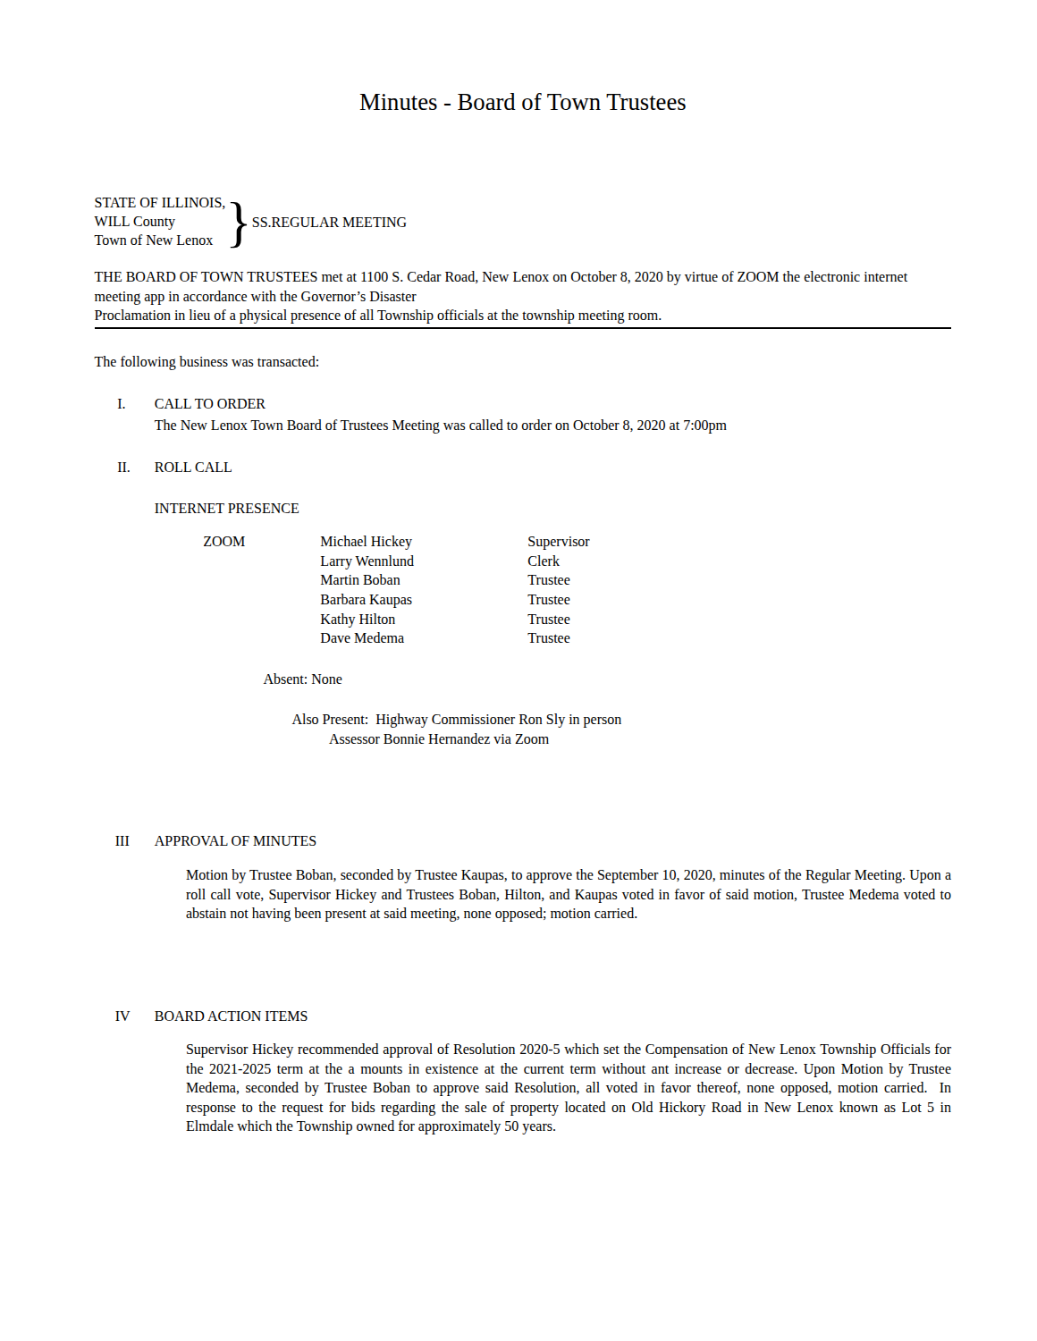Minutes - Board of Town Trustees
| STATE OF ILLINOIS, WILL County Town of New Lenox | } | SS. | REGULAR MEETING |
THE BOARD OF TOWN TRUSTEES met at 1100 S. Cedar Road, New Lenox on October 8, 2020 by virtue of ZOOM the electronic internet meeting app in accordance with the Governor’s Disaster Proclamation in lieu of a physical presence of all Township officials at the township meeting room.
The following business was transacted:
I.
CALL TO ORDER
The New Lenox Town Board of Trustees Meeting was called to order on October 8, 2020 at 7:00pm
II.
ROLL CALL
INTERNET PRESENCE
| ZOOM | Michael Hickey | Supervisor |
| | Larry Wennlund | Clerk |
| | Martin Boban | Trustee |
| | Barbara Kaupas | Trustee |
| | Kathy Hilton | Trustee |
| | Dave Medema | Trustee |
Absent: None
Also Present: Highway Commissioner Ron Sly in person
Assessor Bonnie Hernandez via Zoom
III
APPROVAL OF MINUTES
Motion by Trustee Boban, seconded by Trustee Kaupas, to approve the September 10, 2020, minutes of the Regular Meeting. Upon a roll call vote, Supervisor Hickey and Trustees Boban, Hilton, and Kaupas voted in favor of said motion, Trustee Medema voted to abstain not having been present at said meeting, none opposed; motion carried.
IV
BOARD ACTION ITEMS
Supervisor Hickey recommended approval of Resolution 2020-5 which set the Compensation of New Lenox Township Officials for the 2021-2025 term at the a mounts in existence at the current term without ant increase or decrease. Upon Motion by Trustee Medema, seconded by Trustee Boban to approve said Resolution, all voted in favor thereof, none opposed, motion carried. In response to the request for bids regarding the sale of property located on Old Hickory Road in New Lenox known as Lot 5 in Elmdale which the Township owned for approximately 50 years.